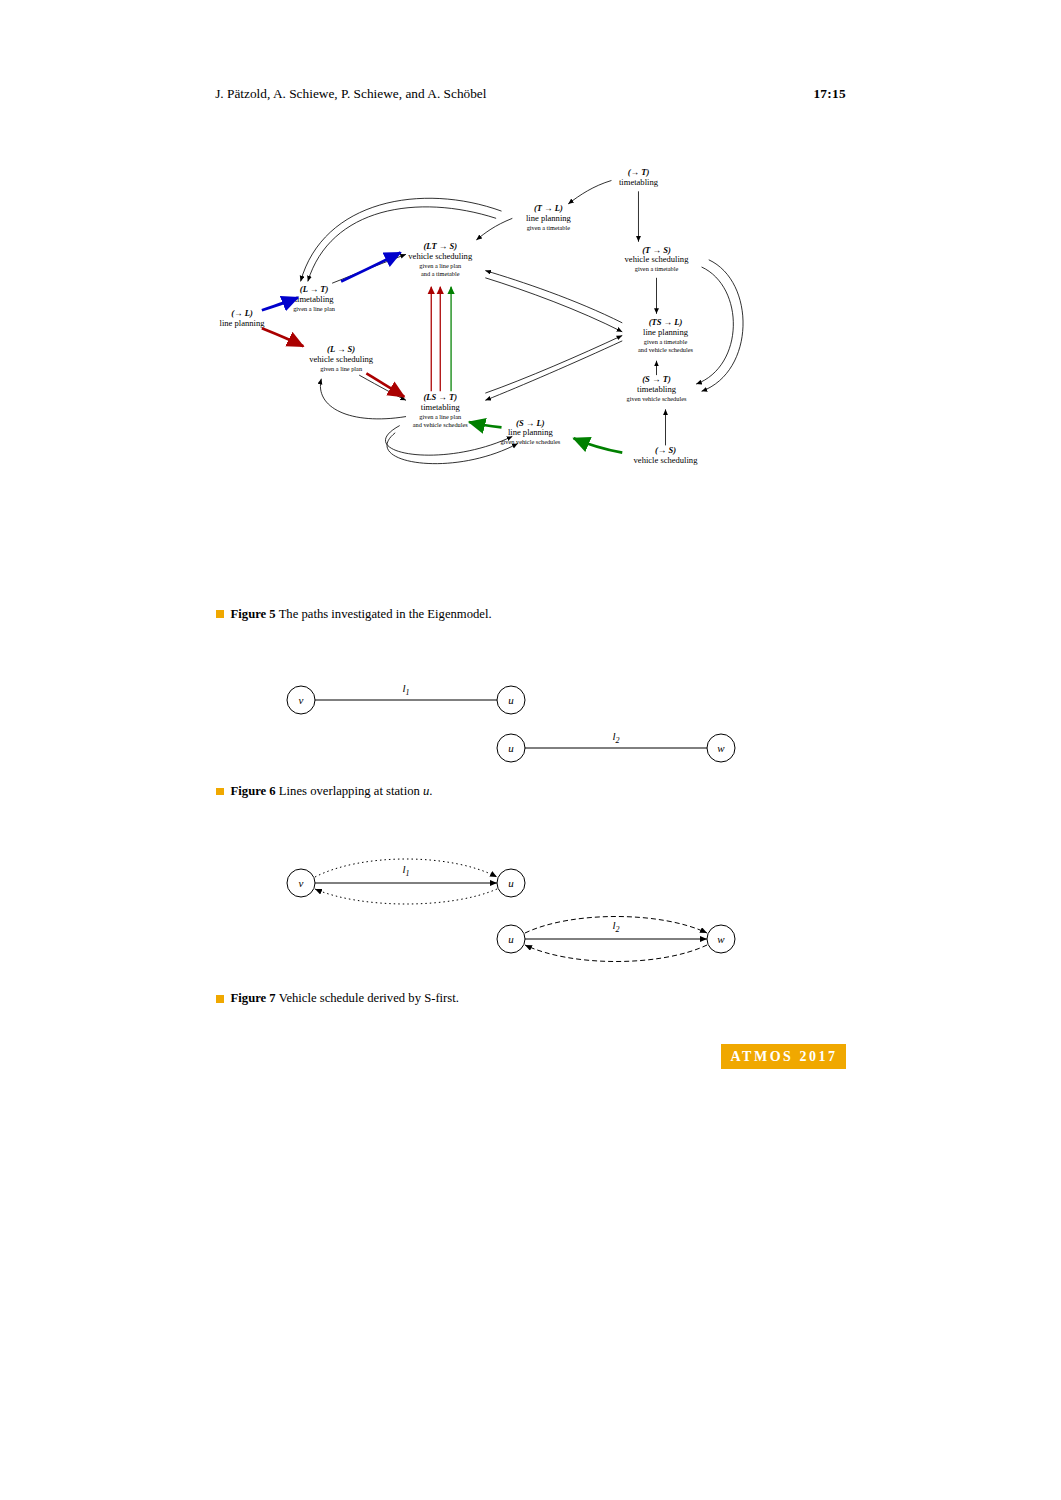J. Pätzold, A. Schiewe, P. Schiewe, and A. Schöbel
17:15
(→ T) timetabling top right (→ T) timetabling (T → L) line planning given a timetable (T → S) vehicle scheduling given a timetable (LT → S) vehicle scheduling given a line plan and a timetable (L → T) timetabling given a line plan (→ L) line planning (TS → L) line planning given a timetable and vehicle schedules (L → S) vehicle scheduling given a line plan (S → T) timetabling given vehicle schedules (LS → T) timetabling given a line plan and vehicle schedules (S → L) line planning given vehicle schedules (→ S) vehicle scheduling
Figure 5 The paths investigated in the Eigenmodel.
v u l1 u w l2
Figure 6 Lines overlapping at station u.
v u l1 u w l2
Figure 7 Vehicle schedule derived by S-first.
ATMOS 2017